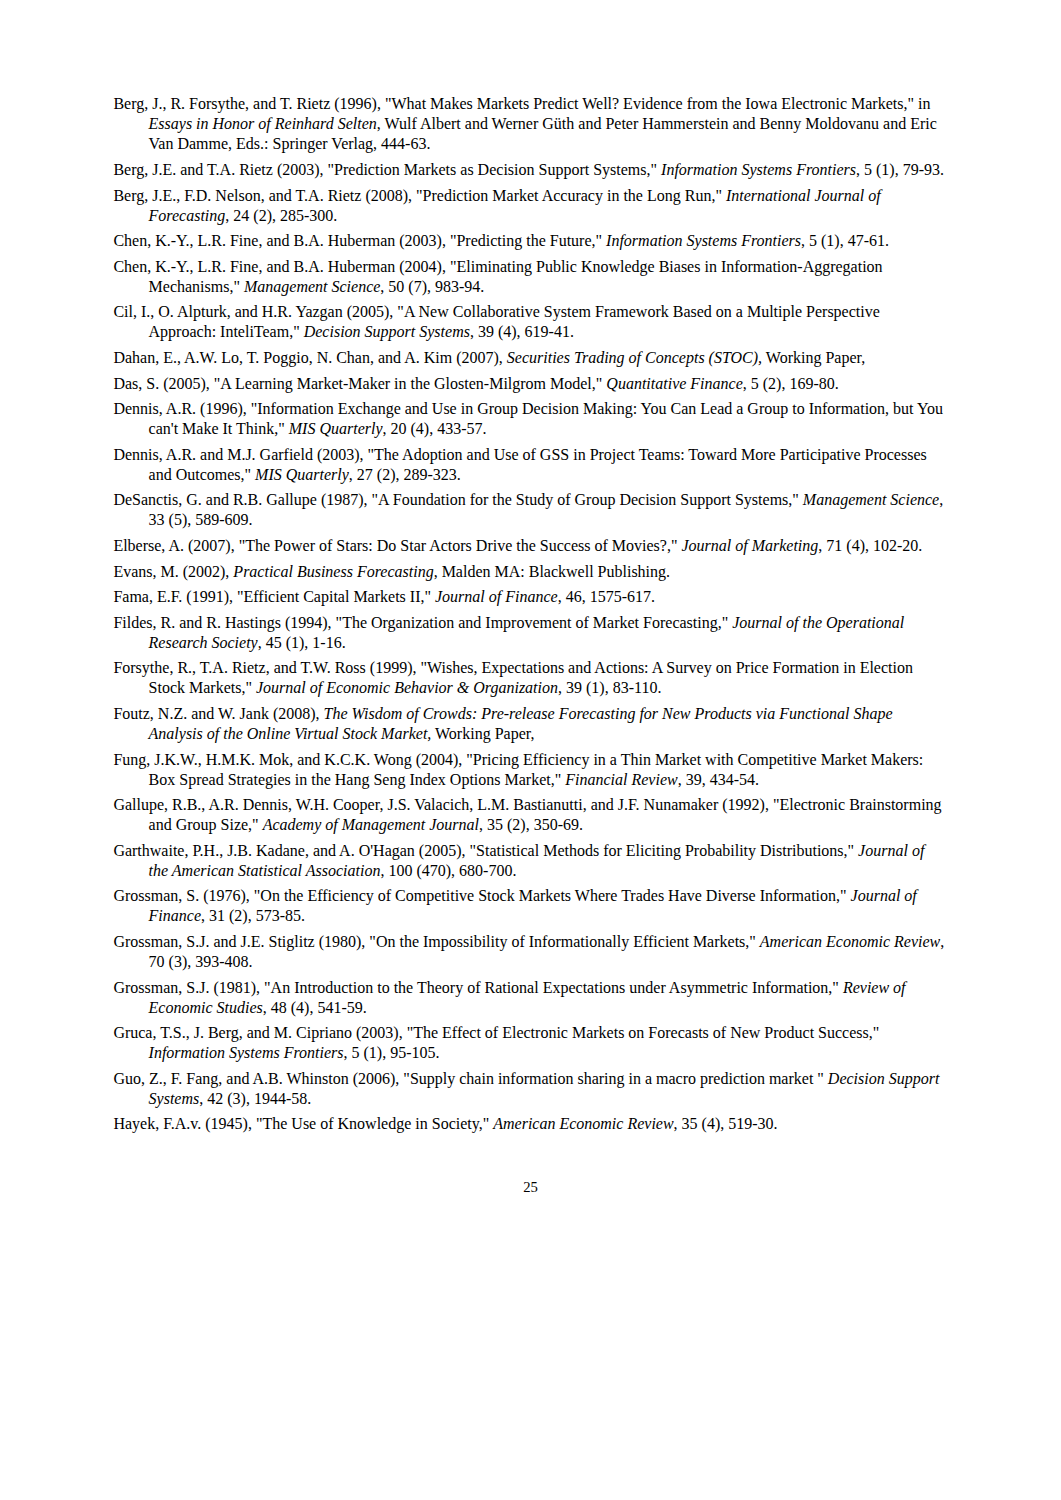Berg, J., R. Forsythe, and T. Rietz (1996), "What Makes Markets Predict Well? Evidence from the Iowa Electronic Markets," in Essays in Honor of Reinhard Selten, Wulf Albert and Werner Güth and Peter Hammerstein and Benny Moldovanu and Eric Van Damme, Eds.: Springer Verlag, 444-63.
Berg, J.E. and T.A. Rietz (2003), "Prediction Markets as Decision Support Systems," Information Systems Frontiers, 5 (1), 79-93.
Berg, J.E., F.D. Nelson, and T.A. Rietz (2008), "Prediction Market Accuracy in the Long Run," International Journal of Forecasting, 24 (2), 285-300.
Chen, K.-Y., L.R. Fine, and B.A. Huberman (2003), "Predicting the Future," Information Systems Frontiers, 5 (1), 47-61.
Chen, K.-Y., L.R. Fine, and B.A. Huberman (2004), "Eliminating Public Knowledge Biases in Information-Aggregation Mechanisms," Management Science, 50 (7), 983-94.
Cil, I., O. Alpturk, and H.R. Yazgan (2005), "A New Collaborative System Framework Based on a Multiple Perspective Approach: InteliTeam," Decision Support Systems, 39 (4), 619-41.
Dahan, E., A.W. Lo, T. Poggio, N. Chan, and A. Kim (2007), Securities Trading of Concepts (STOC), Working Paper,
Das, S. (2005), "A Learning Market-Maker in the Glosten-Milgrom Model," Quantitative Finance, 5 (2), 169-80.
Dennis, A.R. (1996), "Information Exchange and Use in Group Decision Making: You Can Lead a Group to Information, but You can't Make It Think," MIS Quarterly, 20 (4), 433-57.
Dennis, A.R. and M.J. Garfield (2003), "The Adoption and Use of GSS in Project Teams: Toward More Participative Processes and Outcomes," MIS Quarterly, 27 (2), 289-323.
DeSanctis, G. and R.B. Gallupe (1987), "A Foundation for the Study of Group Decision Support Systems," Management Science, 33 (5), 589-609.
Elberse, A. (2007), "The Power of Stars: Do Star Actors Drive the Success of Movies?," Journal of Marketing, 71 (4), 102-20.
Evans, M. (2002), Practical Business Forecasting, Malden MA: Blackwell Publishing.
Fama, E.F. (1991), "Efficient Capital Markets II," Journal of Finance, 46, 1575-617.
Fildes, R. and R. Hastings (1994), "The Organization and Improvement of Market Forecasting," Journal of the Operational Research Society, 45 (1), 1-16.
Forsythe, R., T.A. Rietz, and T.W. Ross (1999), "Wishes, Expectations and Actions: A Survey on Price Formation in Election Stock Markets," Journal of Economic Behavior & Organization, 39 (1), 83-110.
Foutz, N.Z. and W. Jank (2008), The Wisdom of Crowds: Pre-release Forecasting for New Products via Functional Shape Analysis of the Online Virtual Stock Market, Working Paper,
Fung, J.K.W., H.M.K. Mok, and K.C.K. Wong (2004), "Pricing Efficiency in a Thin Market with Competitive Market Makers: Box Spread Strategies in the Hang Seng Index Options Market," Financial Review, 39, 434-54.
Gallupe, R.B., A.R. Dennis, W.H. Cooper, J.S. Valacich, L.M. Bastianutti, and J.F. Nunamaker (1992), "Electronic Brainstorming and Group Size," Academy of Management Journal, 35 (2), 350-69.
Garthwaite, P.H., J.B. Kadane, and A. O'Hagan (2005), "Statistical Methods for Eliciting Probability Distributions," Journal of the American Statistical Association, 100 (470), 680-700.
Grossman, S. (1976), "On the Efficiency of Competitive Stock Markets Where Trades Have Diverse Information," Journal of Finance, 31 (2), 573-85.
Grossman, S.J. and J.E. Stiglitz (1980), "On the Impossibility of Informationally Efficient Markets," American Economic Review, 70 (3), 393-408.
Grossman, S.J. (1981), "An Introduction to the Theory of Rational Expectations under Asymmetric Information," Review of Economic Studies, 48 (4), 541-59.
Gruca, T.S., J. Berg, and M. Cipriano (2003), "The Effect of Electronic Markets on Forecasts of New Product Success," Information Systems Frontiers, 5 (1), 95-105.
Guo, Z., F. Fang, and A.B. Whinston (2006), "Supply chain information sharing in a macro prediction market " Decision Support Systems, 42 (3), 1944-58.
Hayek, F.A.v. (1945), "The Use of Knowledge in Society," American Economic Review, 35 (4), 519-30.
25